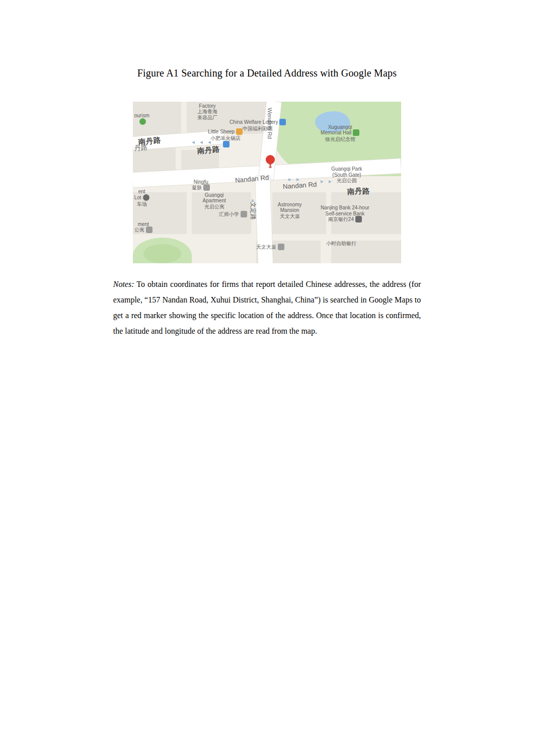Figure A1 Searching for a Detailed Address with Google Maps
Wending Rd
文定路
南丹路
丹路
南丹路
Nandan Rd
Nandan Rd
南丹路
Factory 上海香海 美容品厂
ourism
China Welfare Lottery 中国福利彩票
Little Sheep 小肥羊火锅店
Xuguangqi Memorial Hall 徐光启纪念馆
Guangqi Park (South Gate) 光启公园
Ningfu 凝肤
Guangqi Apartment 光启公寓
ent Lot 车场
汇师小学
Astronomy Mansion 天文大厦
Nanjing Bank 24-hour Self-service Bank 南京银行24
ment 公寓
天文大厦
小时自助银行
Notes: To obtain coordinates for firms that report detailed Chinese addresses, the address (for example, “157 Nandan Road, Xuhui District, Shanghai, China”) is searched in Google Maps to get a red marker showing the specific location of the address. Once that location is confirmed, the latitude and longitude of the address are read from the map.